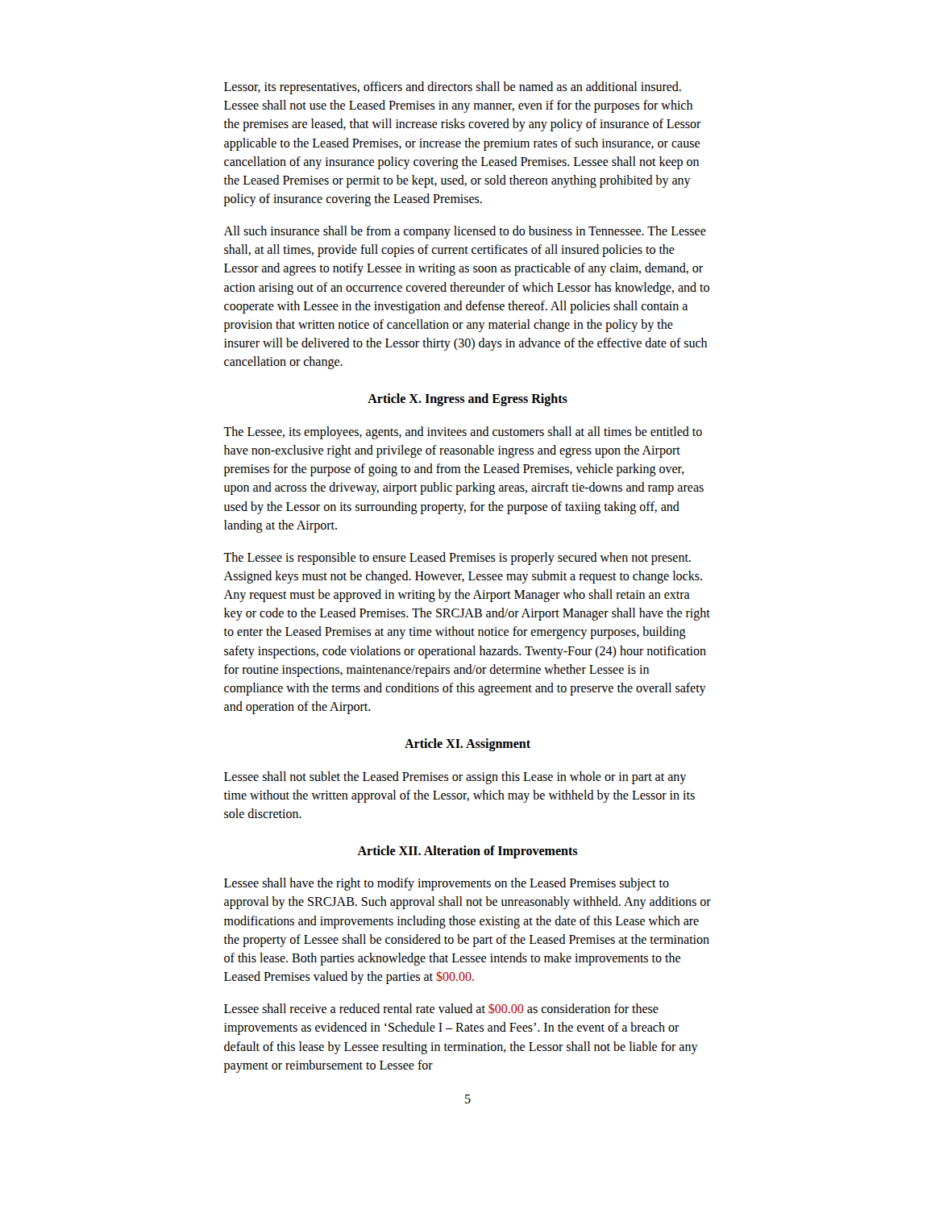Lessor, its representatives, officers and directors shall be named as an additional insured. Lessee shall not use the Leased Premises in any manner, even if for the purposes for which the premises are leased, that will increase risks covered by any policy of insurance of Lessor applicable to the Leased Premises, or increase the premium rates of such insurance, or cause cancellation of any insurance policy covering the Leased Premises. Lessee shall not keep on the Leased Premises or permit to be kept, used, or sold thereon anything prohibited by any policy of insurance covering the Leased Premises.
All such insurance shall be from a company licensed to do business in Tennessee. The Lessee shall, at all times, provide full copies of current certificates of all insured policies to the Lessor and agrees to notify Lessee in writing as soon as practicable of any claim, demand, or action arising out of an occurrence covered thereunder of which Lessor has knowledge, and to cooperate with Lessee in the investigation and defense thereof. All policies shall contain a provision that written notice of cancellation or any material change in the policy by the insurer will be delivered to the Lessor thirty (30) days in advance of the effective date of such cancellation or change.
Article X. Ingress and Egress Rights
The Lessee, its employees, agents, and invitees and customers shall at all times be entitled to have non-exclusive right and privilege of reasonable ingress and egress upon the Airport premises for the purpose of going to and from the Leased Premises, vehicle parking over, upon and across the driveway, airport public parking areas, aircraft tie-downs and ramp areas used by the Lessor on its surrounding property, for the purpose of taxiing taking off, and landing at the Airport.
The Lessee is responsible to ensure Leased Premises is properly secured when not present. Assigned keys must not be changed. However, Lessee may submit a request to change locks. Any request must be approved in writing by the Airport Manager who shall retain an extra key or code to the Leased Premises. The SRCJAB and/or Airport Manager shall have the right to enter the Leased Premises at any time without notice for emergency purposes, building safety inspections, code violations or operational hazards. Twenty-Four (24) hour notification for routine inspections, maintenance/repairs and/or determine whether Lessee is in compliance with the terms and conditions of this agreement and to preserve the overall safety and operation of the Airport.
Article XI. Assignment
Lessee shall not sublet the Leased Premises or assign this Lease in whole or in part at any time without the written approval of the Lessor, which may be withheld by the Lessor in its sole discretion.
Article XII. Alteration of Improvements
Lessee shall have the right to modify improvements on the Leased Premises subject to approval by the SRCJAB. Such approval shall not be unreasonably withheld. Any additions or modifications and improvements including those existing at the date of this Lease which are the property of Lessee shall be considered to be part of the Leased Premises at the termination of this lease. Both parties acknowledge that Lessee intends to make improvements to the Leased Premises valued by the parties at $00.00.
Lessee shall receive a reduced rental rate valued at $00.00 as consideration for these improvements as evidenced in ‘Schedule I – Rates and Fees’. In the event of a breach or default of this lease by Lessee resulting in termination, the Lessor shall not be liable for any payment or reimbursement to Lessee for
5